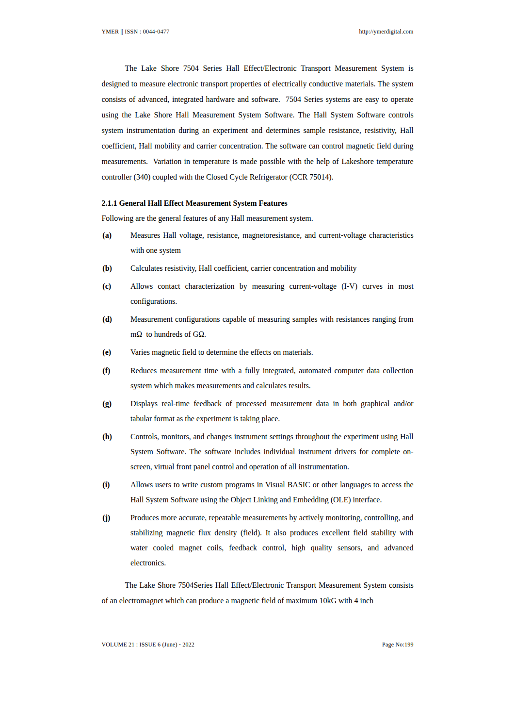YMER || ISSN : 0044-0477
http://ymerdigital.com
The Lake Shore 7504 Series Hall Effect/Electronic Transport Measurement System is designed to measure electronic transport properties of electrically conductive materials. The system consists of advanced, integrated hardware and software. 7504 Series systems are easy to operate using the Lake Shore Hall Measurement System Software. The Hall System Software controls system instrumentation during an experiment and determines sample resistance, resistivity, Hall coefficient, Hall mobility and carrier concentration. The software can control magnetic field during measurements. Variation in temperature is made possible with the help of Lakeshore temperature controller (340) coupled with the Closed Cycle Refrigerator (CCR 75014).
2.1.1 General Hall Effect Measurement System Features
Following are the general features of any Hall measurement system.
(a) Measures Hall voltage, resistance, magnetoresistance, and current-voltage characteristics with one system
(b) Calculates resistivity, Hall coefficient, carrier concentration and mobility
(c) Allows contact characterization by measuring current-voltage (I-V) curves in most configurations.
(d) Measurement configurations capable of measuring samples with resistances ranging from mΩ to hundreds of GΩ.
(e) Varies magnetic field to determine the effects on materials.
(f) Reduces measurement time with a fully integrated, automated computer data collection system which makes measurements and calculates results.
(g) Displays real-time feedback of processed measurement data in both graphical and/or tabular format as the experiment is taking place.
(h) Controls, monitors, and changes instrument settings throughout the experiment using Hall System Software. The software includes individual instrument drivers for complete on-screen, virtual front panel control and operation of all instrumentation.
(i) Allows users to write custom programs in Visual BASIC or other languages to access the Hall System Software using the Object Linking and Embedding (OLE) interface.
(j) Produces more accurate, repeatable measurements by actively monitoring, controlling, and stabilizing magnetic flux density (field). It also produces excellent field stability with water cooled magnet coils, feedback control, high quality sensors, and advanced electronics.
The Lake Shore 7504Series Hall Effect/Electronic Transport Measurement System consists of an electromagnet which can produce a magnetic field of maximum 10kG with 4 inch
VOLUME 21 : ISSUE 6 (June) - 2022
Page No:199